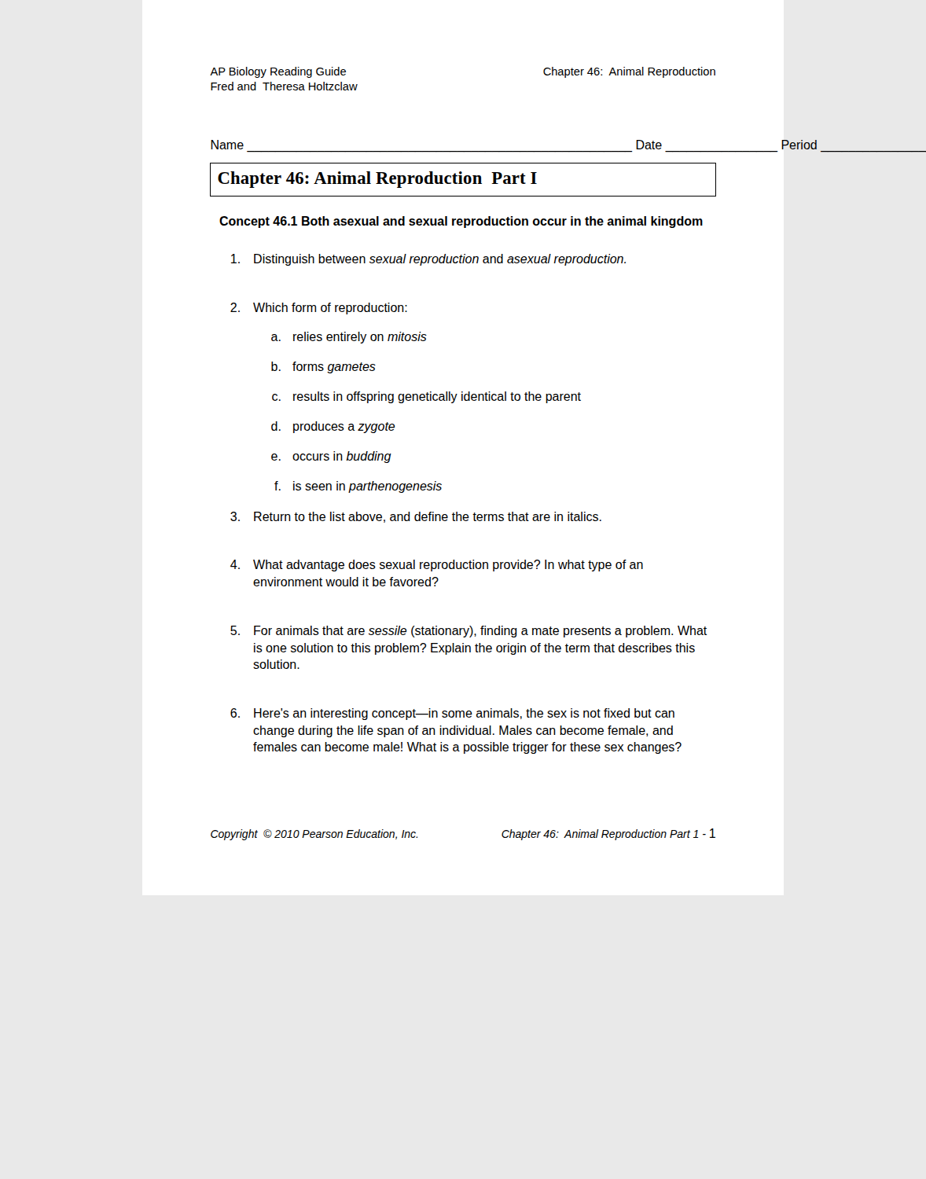AP Biology Reading Guide
Fred and Theresa Holtzclaw
Chapter 46: Animal Reproduction
Name _______________________________________________________ Date ________________ Period ________________
Chapter 46: Animal Reproduction Part I
Concept 46.1 Both asexual and sexual reproduction occur in the animal kingdom
Distinguish between sexual reproduction and asexual reproduction.
Which form of reproduction:
relies entirely on mitosis
forms gametes
results in offspring genetically identical to the parent
produces a zygote
occurs in budding
is seen in parthenogenesis
Return to the list above, and define the terms that are in italics.
What advantage does sexual reproduction provide? In what type of an environment would it be favored?
For animals that are sessile (stationary), finding a mate presents a problem. What is one solution to this problem? Explain the origin of the term that describes this solution.
Here's an interesting concept—in some animals, the sex is not fixed but can change during the life span of an individual. Males can become female, and females can become male! What is a possible trigger for these sex changes?
Copyright © 2010 Pearson Education, Inc.
Chapter 46: Animal Reproduction Part 1 - 1